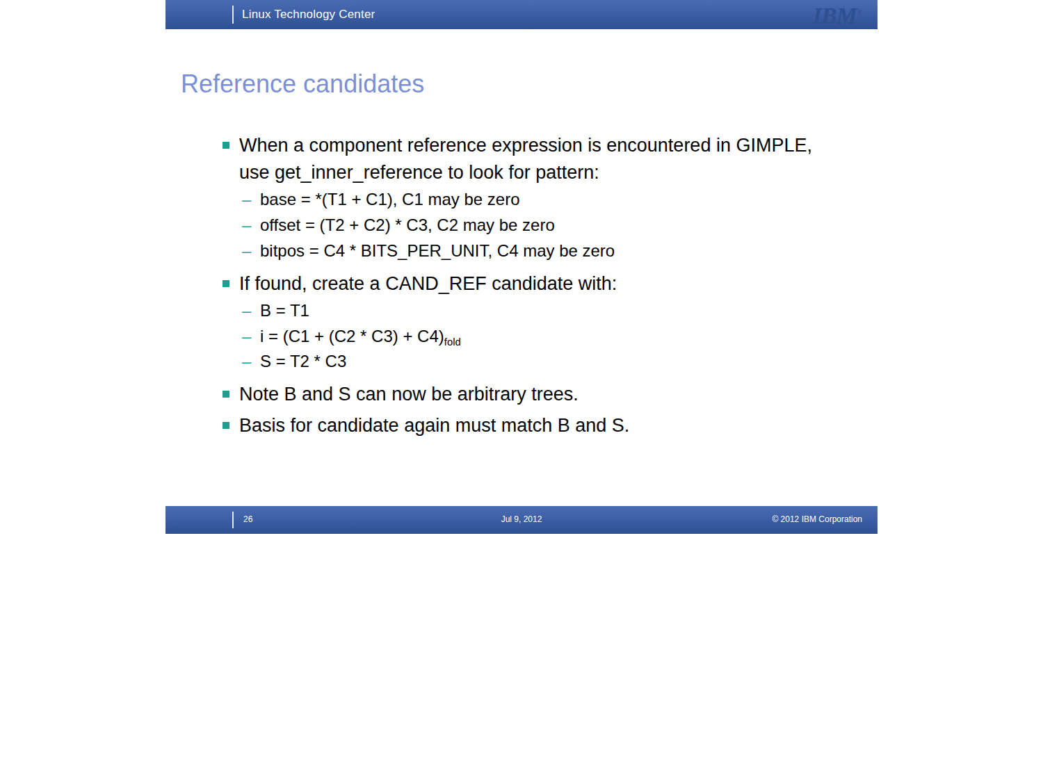Linux Technology Center
IBM®
Reference candidates
When a component reference expression is encountered in GIMPLE, use get_inner_reference to look for pattern:
base = *(T1 + C1), C1 may be zero
offset = (T2 + C2) * C3, C2 may be zero
bitpos = C4 * BITS_PER_UNIT, C4 may be zero
If found, create a CAND_REF candidate with:
B = T1
i = (C1 + (C2 * C3) + C4)fold
S = T2 * C3
Note B and S can now be arbitrary trees.
Basis for candidate again must match B and S.
26
Jul 9, 2012
© 2012 IBM Corporation